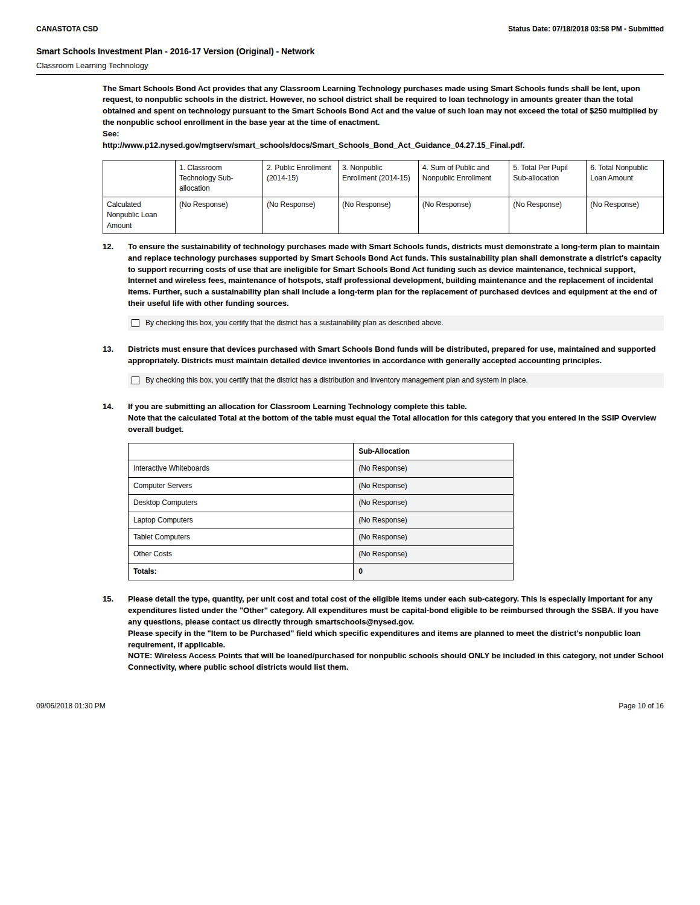CANASTOTA CSD
Status Date: 07/18/2018 03:58 PM - Submitted
Smart Schools Investment Plan - 2016-17 Version (Original) - Network
Classroom Learning Technology
The Smart Schools Bond Act provides that any Classroom Learning Technology purchases made using Smart Schools funds shall be lent, upon request, to nonpublic schools in the district. However, no school district shall be required to loan technology in amounts greater than the total obtained and spent on technology pursuant to the Smart Schools Bond Act and the value of such loan may not exceed the total of $250 multiplied by the nonpublic school enrollment in the base year at the time of enactment.
See:
http://www.p12.nysed.gov/mgtserv/smart_schools/docs/Smart_Schools_Bond_Act_Guidance_04.27.15_Final.pdf.
| | 1. Classroom Technology Sub-allocation | 2. Public Enrollment (2014-15) | 3. Nonpublic Enrollment (2014-15) | 4. Sum of Public and Nonpublic Enrollment | 5. Total Per Pupil Sub-allocation | 6. Total Nonpublic Loan Amount |
| --- | --- | --- | --- | --- | --- | --- |
| Calculated Nonpublic Loan Amount | (No Response) | (No Response) | (No Response) | (No Response) | (No Response) | (No Response) |
12. To ensure the sustainability of technology purchases made with Smart Schools funds, districts must demonstrate a long-term plan to maintain and replace technology purchases supported by Smart Schools Bond Act funds. This sustainability plan shall demonstrate a district's capacity to support recurring costs of use that are ineligible for Smart Schools Bond Act funding such as device maintenance, technical support, Internet and wireless fees, maintenance of hotspots, staff professional development, building maintenance and the replacement of incidental items. Further, such a sustainability plan shall include a long-term plan for the replacement of purchased devices and equipment at the end of their useful life with other funding sources.
By checking this box, you certify that the district has a sustainability plan as described above.
13. Districts must ensure that devices purchased with Smart Schools Bond funds will be distributed, prepared for use, maintained and supported appropriately. Districts must maintain detailed device inventories in accordance with generally accepted accounting principles.
By checking this box, you certify that the district has a distribution and inventory management plan and system in place.
14. If you are submitting an allocation for Classroom Learning Technology complete this table.
Note that the calculated Total at the bottom of the table must equal the Total allocation for this category that you entered in the SSIP Overview overall budget.
| | Sub-Allocation |
| --- | --- |
| Interactive Whiteboards | (No Response) |
| Computer Servers | (No Response) |
| Desktop Computers | (No Response) |
| Laptop Computers | (No Response) |
| Tablet Computers | (No Response) |
| Other Costs | (No Response) |
| Totals: | 0 |
15. Please detail the type, quantity, per unit cost and total cost of the eligible items under each sub-category. This is especially important for any expenditures listed under the "Other" category. All expenditures must be capital-bond eligible to be reimbursed through the SSBA. If you have any questions, please contact us directly through smartschools@nysed.gov.
Please specify in the "Item to be Purchased" field which specific expenditures and items are planned to meet the district's nonpublic loan requirement, if applicable.
NOTE: Wireless Access Points that will be loaned/purchased for nonpublic schools should ONLY be included in this category, not under School Connectivity, where public school districts would list them.
09/06/2018 01:30 PM
Page 10 of 16